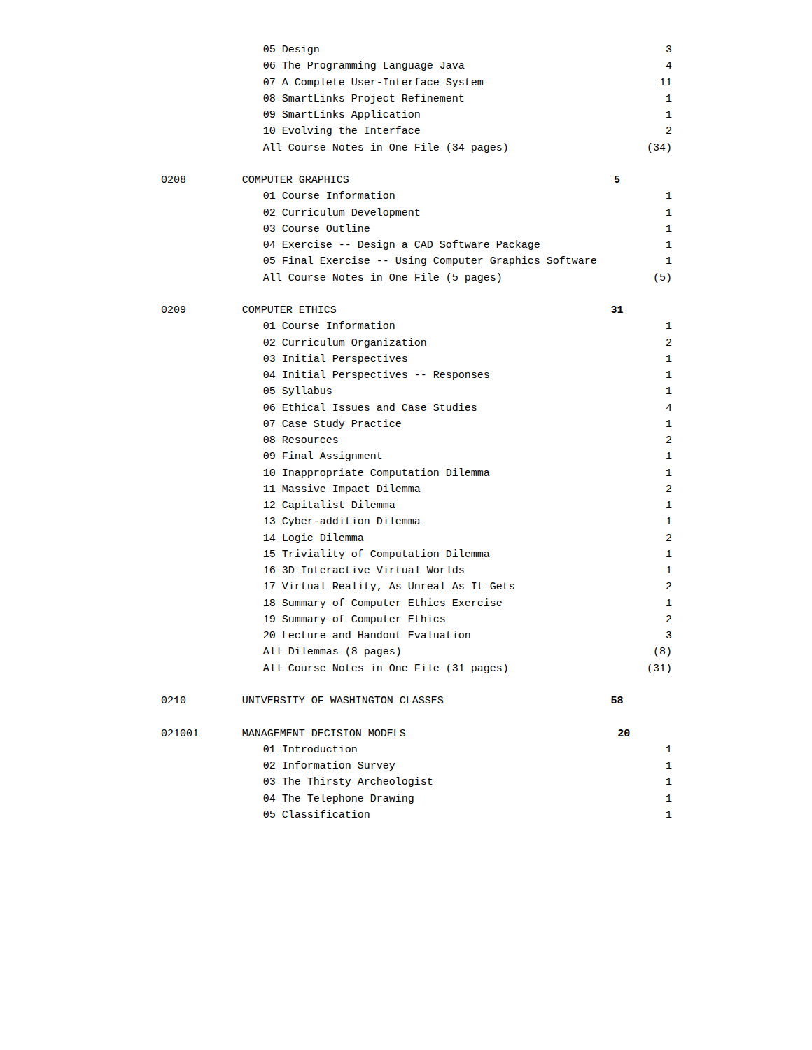| | 05 Design | | 3 |
| | 06 The Programming Language Java | | 4 |
| | 07 A Complete User-Interface System | | 11 |
| | 08 SmartLinks Project Refinement | | 1 |
| | 09 SmartLinks Application | | 1 |
| | 10 Evolving the Interface | | 2 |
| | All Course Notes in One File (34 pages) | | (34) |
| 0208 | COMPUTER GRAPHICS | 5 | |
| | 01 Course Information | | 1 |
| | 02 Curriculum Development | | 1 |
| | 03 Course Outline | | 1 |
| | 04 Exercise -- Design a CAD Software Package | | 1 |
| | 05 Final Exercise -- Using Computer Graphics Software | | 1 |
| | All Course Notes in One File (5 pages) | | (5) |
| 0209 | COMPUTER ETHICS | 31 | |
| | 01 Course Information | | 1 |
| | 02 Curriculum Organization | | 2 |
| | 03 Initial Perspectives | | 1 |
| | 04 Initial Perspectives -- Responses | | 1 |
| | 05 Syllabus | | 1 |
| | 06 Ethical Issues and Case Studies | | 4 |
| | 07 Case Study Practice | | 1 |
| | 08 Resources | | 2 |
| | 09 Final Assignment | | 1 |
| | 10 Inappropriate Computation Dilemma | | 1 |
| | 11 Massive Impact Dilemma | | 2 |
| | 12 Capitalist Dilemma | | 1 |
| | 13 Cyber-addition Dilemma | | 1 |
| | 14 Logic Dilemma | | 2 |
| | 15 Triviality of Computation Dilemma | | 1 |
| | 16 3D Interactive Virtual Worlds | | 1 |
| | 17 Virtual Reality, As Unreal As It Gets | | 2 |
| | 18 Summary of Computer Ethics Exercise | | 1 |
| | 19 Summary of Computer Ethics | | 2 |
| | 20 Lecture and Handout Evaluation | | 3 |
| | All Dilemmas (8 pages) | | (8) |
| | All Course Notes in One File (31 pages) | | (31) |
| 0210 | UNIVERSITY OF WASHINGTON CLASSES | 58 | |
| 021001 | MANAGEMENT DECISION MODELS | 20 | |
| | 01 Introduction | | 1 |
| | 02 Information Survey | | 1 |
| | 03 The Thirsty Archeologist | | 1 |
| | 04 The Telephone Drawing | | 1 |
| | 05 Classification | | 1 |